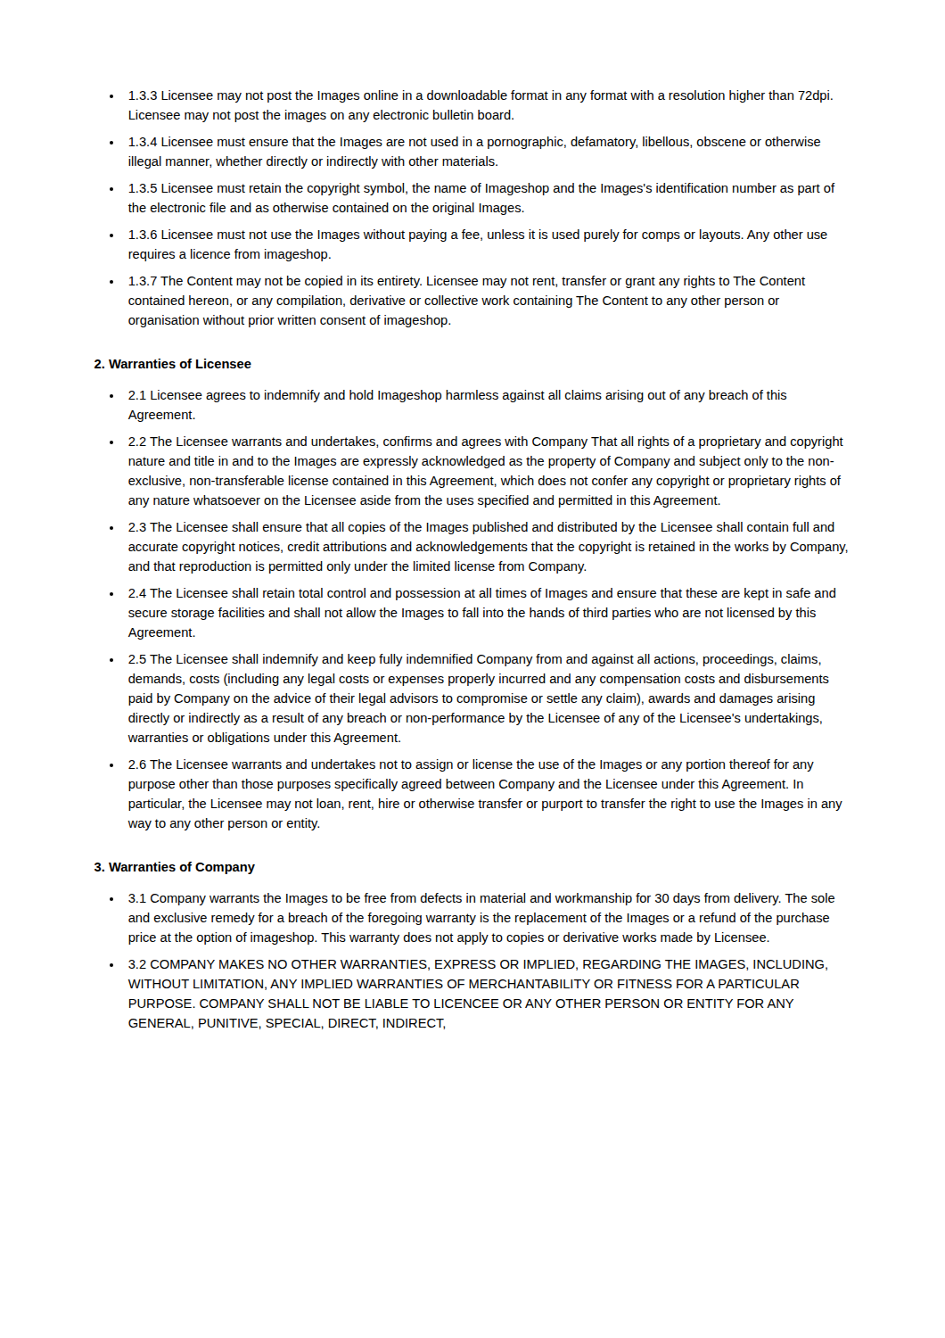1.3.3 Licensee may not post the Images online in a downloadable format in any format with a resolution higher than 72dpi. Licensee may not post the images on any electronic bulletin board.
1.3.4 Licensee must ensure that the Images are not used in a pornographic, defamatory, libellous, obscene or otherwise illegal manner, whether directly or indirectly with other materials.
1.3.5 Licensee must retain the copyright symbol, the name of Imageshop and the Images's identification number as part of the electronic file and as otherwise contained on the original Images.
1.3.6 Licensee must not use the Images without paying a fee, unless it is used purely for comps or layouts. Any other use requires a licence from imageshop.
1.3.7 The Content may not be copied in its entirety. Licensee may not rent, transfer or grant any rights to The Content contained hereon, or any compilation, derivative or collective work containing The Content to any other person or organisation without prior written consent of imageshop.
2. Warranties of Licensee
2.1 Licensee agrees to indemnify and hold Imageshop harmless against all claims arising out of any breach of this Agreement.
2.2 The Licensee warrants and undertakes, confirms and agrees with Company That all rights of a proprietary and copyright nature and title in and to the Images are expressly acknowledged as the property of Company and subject only to the non-exclusive, non-transferable license contained in this Agreement, which does not confer any copyright or proprietary rights of any nature whatsoever on the Licensee aside from the uses specified and permitted in this Agreement.
2.3 The Licensee shall ensure that all copies of the Images published and distributed by the Licensee shall contain full and accurate copyright notices, credit attributions and acknowledgements that the copyright is retained in the works by Company, and that reproduction is permitted only under the limited license from Company.
2.4 The Licensee shall retain total control and possession at all times of Images and ensure that these are kept in safe and secure storage facilities and shall not allow the Images to fall into the hands of third parties who are not licensed by this Agreement.
2.5 The Licensee shall indemnify and keep fully indemnified Company from and against all actions, proceedings, claims, demands, costs (including any legal costs or expenses properly incurred and any compensation costs and disbursements paid by Company on the advice of their legal advisors to compromise or settle any claim), awards and damages arising directly or indirectly as a result of any breach or non-performance by the Licensee of any of the Licensee's undertakings, warranties or obligations under this Agreement.
2.6 The Licensee warrants and undertakes not to assign or license the use of the Images or any portion thereof for any purpose other than those purposes specifically agreed between Company and the Licensee under this Agreement. In particular, the Licensee may not loan, rent, hire or otherwise transfer or purport to transfer the right to use the Images in any way to any other person or entity.
3. Warranties of Company
3.1 Company warrants the Images to be free from defects in material and workmanship for 30 days from delivery. The sole and exclusive remedy for a breach of the foregoing warranty is the replacement of the Images or a refund of the purchase price at the option of imageshop. This warranty does not apply to copies or derivative works made by Licensee.
3.2 COMPANY MAKES NO OTHER WARRANTIES, EXPRESS OR IMPLIED, REGARDING THE IMAGES, INCLUDING, WITHOUT LIMITATION, ANY IMPLIED WARRANTIES OF MERCHANTABILITY OR FITNESS FOR A PARTICULAR PURPOSE. COMPANY SHALL NOT BE LIABLE TO LICENCEE OR ANY OTHER PERSON OR ENTITY FOR ANY GENERAL, PUNITIVE, SPECIAL, DIRECT, INDIRECT,